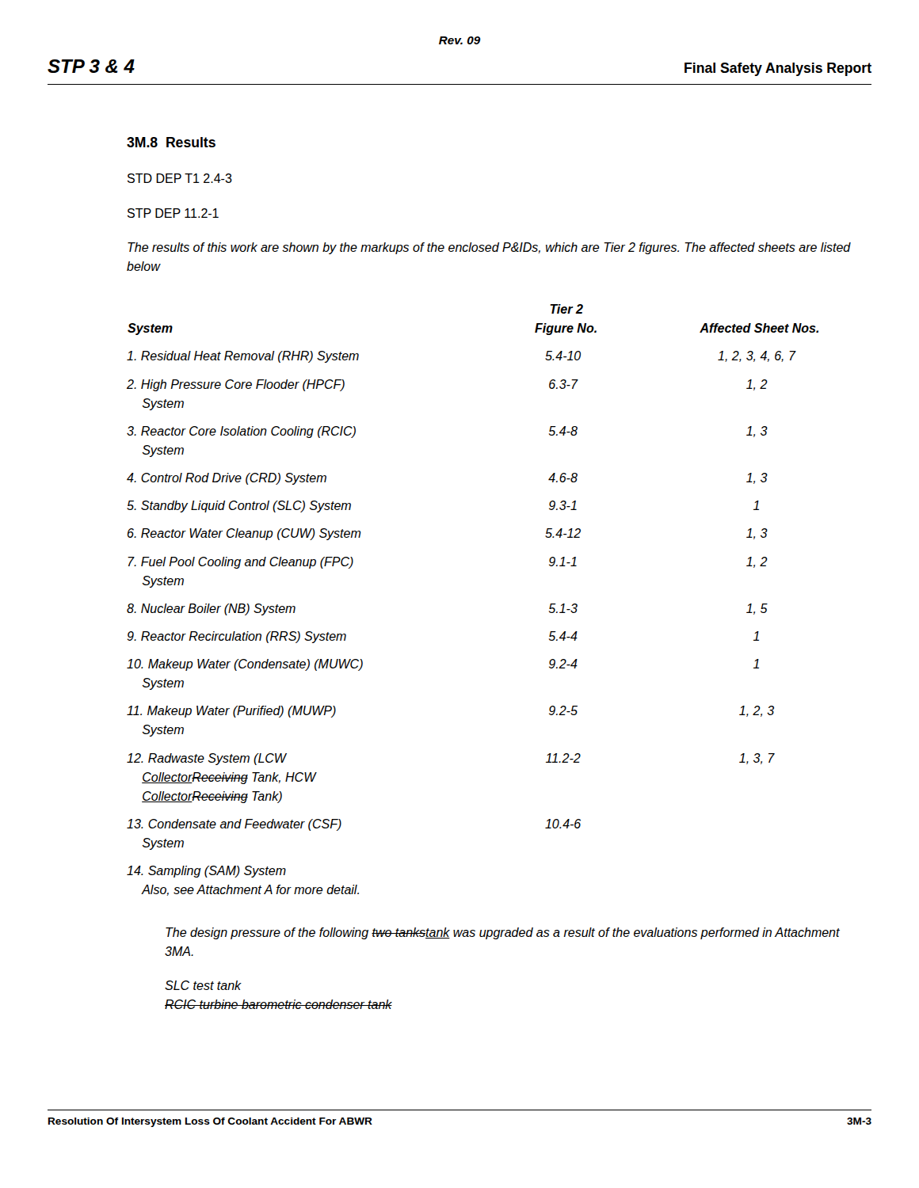Rev. 09
STP 3 & 4
Final Safety Analysis Report
3M.8 Results
STD DEP T1 2.4-3
STP DEP 11.2-1
The results of this work are shown by the markups of the enclosed P&IDs, which are Tier 2 figures. The affected sheets are listed below
| System | Tier 2 Figure No. | Affected Sheet Nos. |
| --- | --- | --- |
| 1. Residual Heat Removal (RHR) System | 5.4-10 | 1, 2, 3, 4, 6, 7 |
| 2. High Pressure Core Flooder (HPCF) System | 6.3-7 | 1, 2 |
| 3. Reactor Core Isolation Cooling (RCIC) System | 5.4-8 | 1, 3 |
| 4. Control Rod Drive (CRD) System | 4.6-8 | 1, 3 |
| 5. Standby Liquid Control (SLC) System | 9.3-1 | 1 |
| 6. Reactor Water Cleanup (CUW) System | 5.4-12 | 1, 3 |
| 7. Fuel Pool Cooling and Cleanup (FPC) System | 9.1-1 | 1, 2 |
| 8. Nuclear Boiler (NB) System | 5.1-3 | 1, 5 |
| 9. Reactor Recirculation (RRS) System | 5.4-4 | 1 |
| 10. Makeup Water (Condensate) (MUWC) System | 9.2-4 | 1 |
| 11. Makeup Water (Purified) (MUWP) System | 9.2-5 | 1, 2, 3 |
| 12. Radwaste System (LCW Collector Receiving Tank, HCW Collector Receiving Tank) | 11.2-2 | 1, 3, 7 |
| 13. Condensate and Feedwater (CSF) System | 10.4-6 | |
| 14. Sampling (SAM) System Also, see Attachment A for more detail. | | |
The design pressure of the following two tankstank was upgraded as a result of the evaluations performed in Attachment 3MA.
SLC test tank
RCIC turbine barometric condenser tank
Resolution Of Intersystem Loss Of Coolant Accident For ABWR
3M-3